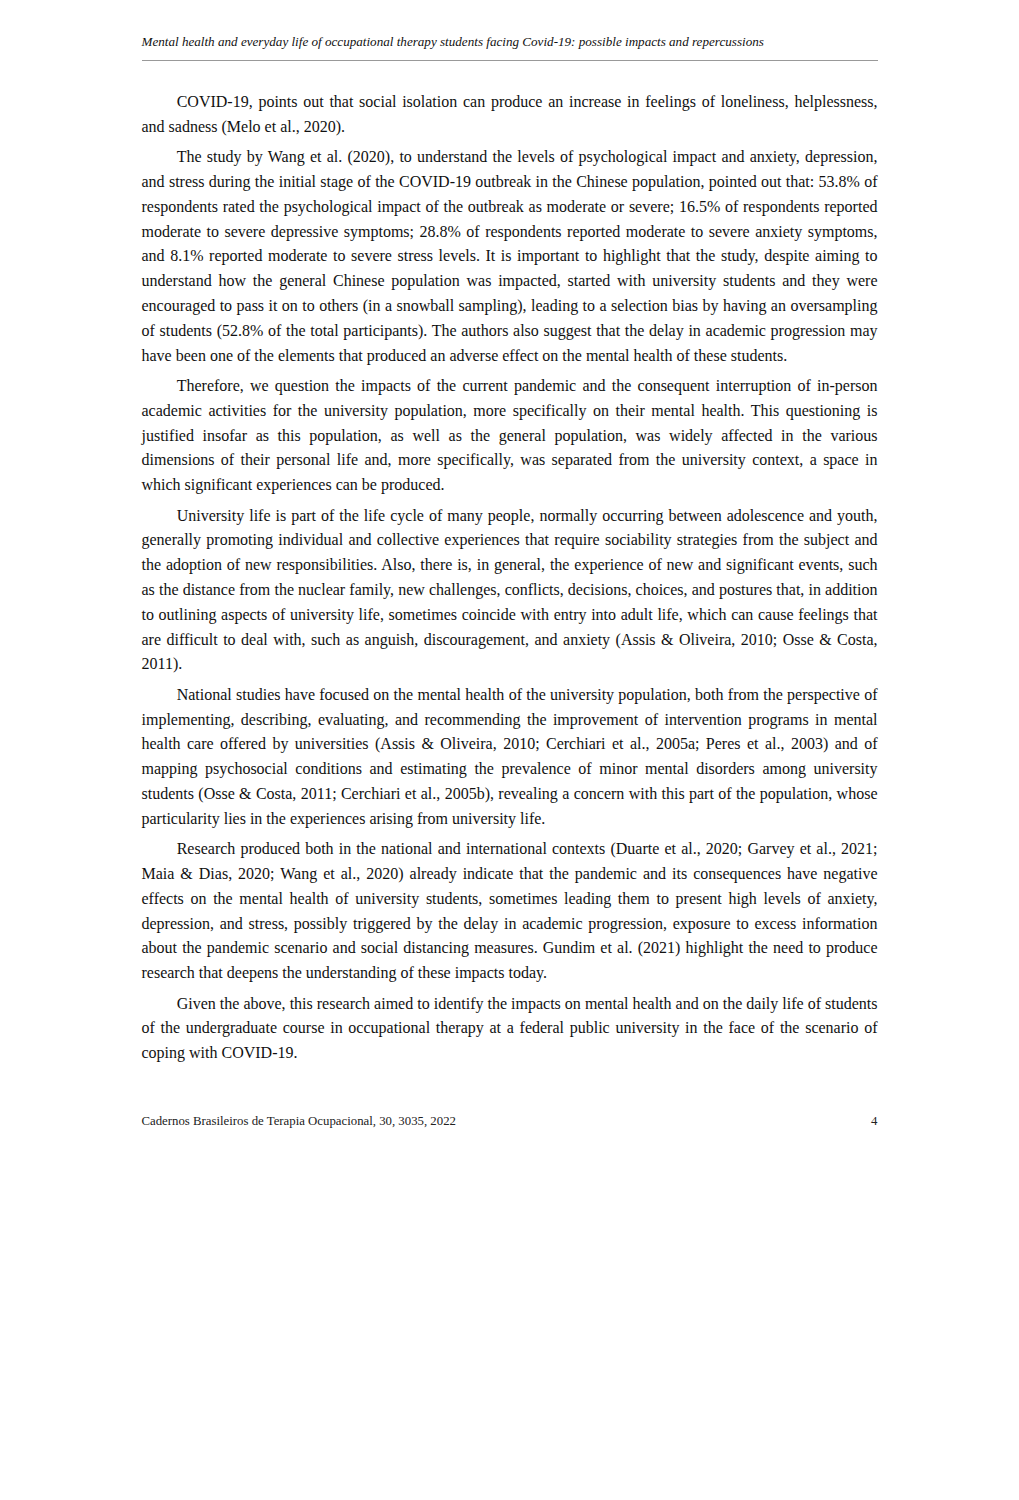Mental health and everyday life of occupational therapy students facing Covid-19: possible impacts and repercussions
COVID-19, points out that social isolation can produce an increase in feelings of loneliness, helplessness, and sadness (Melo et al., 2020).
The study by Wang et al. (2020), to understand the levels of psychological impact and anxiety, depression, and stress during the initial stage of the COVID-19 outbreak in the Chinese population, pointed out that: 53.8% of respondents rated the psychological impact of the outbreak as moderate or severe; 16.5% of respondents reported moderate to severe depressive symptoms; 28.8% of respondents reported moderate to severe anxiety symptoms, and 8.1% reported moderate to severe stress levels. It is important to highlight that the study, despite aiming to understand how the general Chinese population was impacted, started with university students and they were encouraged to pass it on to others (in a snowball sampling), leading to a selection bias by having an oversampling of students (52.8% of the total participants). The authors also suggest that the delay in academic progression may have been one of the elements that produced an adverse effect on the mental health of these students.
Therefore, we question the impacts of the current pandemic and the consequent interruption of in-person academic activities for the university population, more specifically on their mental health. This questioning is justified insofar as this population, as well as the general population, was widely affected in the various dimensions of their personal life and, more specifically, was separated from the university context, a space in which significant experiences can be produced.
University life is part of the life cycle of many people, normally occurring between adolescence and youth, generally promoting individual and collective experiences that require sociability strategies from the subject and the adoption of new responsibilities. Also, there is, in general, the experience of new and significant events, such as the distance from the nuclear family, new challenges, conflicts, decisions, choices, and postures that, in addition to outlining aspects of university life, sometimes coincide with entry into adult life, which can cause feelings that are difficult to deal with, such as anguish, discouragement, and anxiety (Assis & Oliveira, 2010; Osse & Costa, 2011).
National studies have focused on the mental health of the university population, both from the perspective of implementing, describing, evaluating, and recommending the improvement of intervention programs in mental health care offered by universities (Assis & Oliveira, 2010; Cerchiari et al., 2005a; Peres et al., 2003) and of mapping psychosocial conditions and estimating the prevalence of minor mental disorders among university students (Osse & Costa, 2011; Cerchiari et al., 2005b), revealing a concern with this part of the population, whose particularity lies in the experiences arising from university life.
Research produced both in the national and international contexts (Duarte et al., 2020; Garvey et al., 2021; Maia & Dias, 2020; Wang et al., 2020) already indicate that the pandemic and its consequences have negative effects on the mental health of university students, sometimes leading them to present high levels of anxiety, depression, and stress, possibly triggered by the delay in academic progression, exposure to excess information about the pandemic scenario and social distancing measures. Gundim et al. (2021) highlight the need to produce research that deepens the understanding of these impacts today.
Given the above, this research aimed to identify the impacts on mental health and on the daily life of students of the undergraduate course in occupational therapy at a federal public university in the face of the scenario of coping with COVID-19.
Cadernos Brasileiros de Terapia Ocupacional, 30, 3035, 2022 4